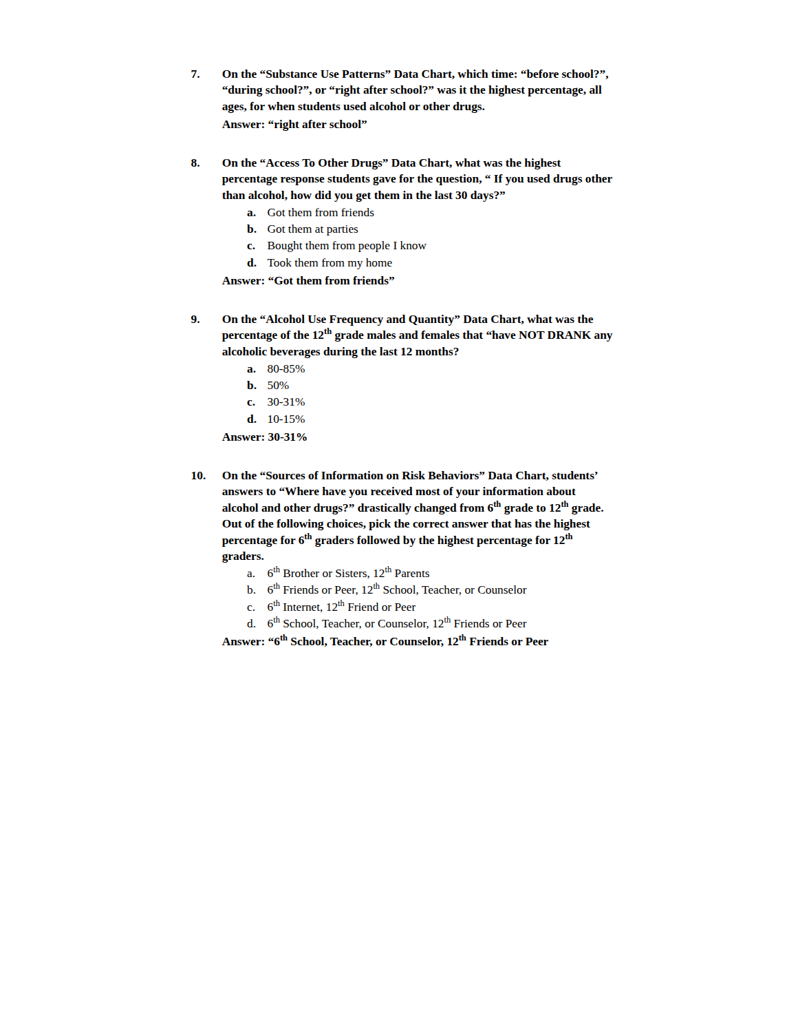7. On the “Substance Use Patterns” Data Chart, which time: “before school?”, “during school?”, or “right after school?” was it the highest percentage, all ages, for when students used alcohol or other drugs. Answer: “right after school”
8. On the “Access To Other Drugs” Data Chart, what was the highest percentage response students gave for the question, “ If you used drugs other than alcohol, how did you get them in the last 30 days?”
a. Got them from friends
b. Got them at parties
c. Bought them from people I know
d. Took them from my home
Answer: “Got them from friends”
9. On the “Alcohol Use Frequency and Quantity” Data Chart, what was the percentage of the 12th grade males and females that “have NOT DRANK any alcoholic beverages during the last 12 months?
a. 80-85%
b. 50%
c. 30-31%
d. 10-15%
Answer: 30-31%
10. On the “Sources of Information on Risk Behaviors” Data Chart, students’ answers to “Where have you received most of your information about alcohol and other drugs?” drastically changed from 6th grade to 12th grade. Out of the following choices, pick the correct answer that has the highest percentage for 6th graders followed by the highest percentage for 12th graders.
a. 6th Brother or Sisters, 12th Parents
b. 6th Friends or Peer, 12th School, Teacher, or Counselor
c. 6th Internet, 12th Friend or Peer
d. 6th School, Teacher, or Counselor, 12th Friends or Peer
Answer: “6th School, Teacher, or Counselor, 12th Friends or Peer